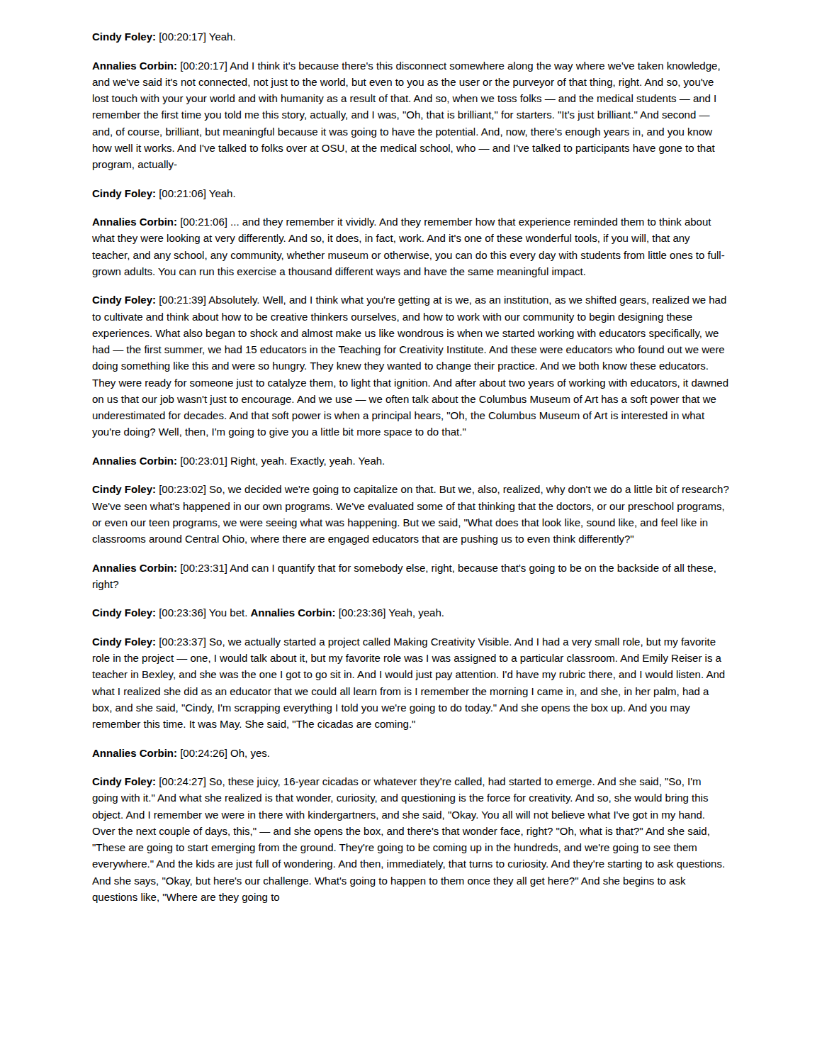Cindy Foley: [00:20:17] Yeah.
Annalies Corbin: [00:20:17] And I think it's because there's this disconnect somewhere along the way where we've taken knowledge, and we've said it's not connected, not just to the world, but even to you as the user or the purveyor of that thing, right. And so, you've lost touch with your your world and with humanity as a result of that. And so, when we toss folks — and the medical students — and I remember the first time you told me this story, actually, and I was, "Oh, that is brilliant," for starters. "It's just brilliant." And second — and, of course, brilliant, but meaningful because it was going to have the potential. And, now, there's enough years in, and you know how well it works. And I've talked to folks over at OSU, at the medical school, who — and I've talked to participants have gone to that program, actually-
Cindy Foley: [00:21:06] Yeah.
Annalies Corbin: [00:21:06] ... and they remember it vividly. And they remember how that experience reminded them to think about what they were looking at very differently. And so, it does, in fact, work. And it's one of these wonderful tools, if you will, that any teacher, and any school, any community, whether museum or otherwise, you can do this every day with students from little ones to full-grown adults. You can run this exercise a thousand different ways and have the same meaningful impact.
Cindy Foley: [00:21:39] Absolutely. Well, and I think what you're getting at is we, as an institution, as we shifted gears, realized we had to cultivate and think about how to be creative thinkers ourselves, and how to work with our community to begin designing these experiences. What also began to shock and almost make us like wondrous is when we started working with educators specifically, we had — the first summer, we had 15 educators in the Teaching for Creativity Institute. And these were educators who found out we were doing something like this and were so hungry. They knew they wanted to change their practice. And we both know these educators. They were ready for someone just to catalyze them, to light that ignition. And after about two years of working with educators, it dawned on us that our job wasn't just to encourage. And we use — we often talk about the Columbus Museum of Art has a soft power that we underestimated for decades. And that soft power is when a principal hears, "Oh, the Columbus Museum of Art is interested in what you're doing? Well, then, I'm going to give you a little bit more space to do that."
Annalies Corbin: [00:23:01] Right, yeah. Exactly, yeah. Yeah.
Cindy Foley: [00:23:02] So, we decided we're going to capitalize on that. But we, also, realized, why don't we do a little bit of research? We've seen what's happened in our own programs. We've evaluated some of that thinking that the doctors, or our preschool programs, or even our teen programs, we were seeing what was happening. But we said, "What does that look like, sound like, and feel like in classrooms around Central Ohio, where there are engaged educators that are pushing us to even think differently?"
Annalies Corbin: [00:23:31] And can I quantify that for somebody else, right, because that's going to be on the backside of all these, right?
Cindy Foley: [00:23:36] You bet. Annalies Corbin: [00:23:36] Yeah, yeah.
Cindy Foley: [00:23:37] So, we actually started a project called Making Creativity Visible. And I had a very small role, but my favorite role in the project — one, I would talk about it, but my favorite role was I was assigned to a particular classroom. And Emily Reiser is a teacher in Bexley, and she was the one I got to go sit in. And I would just pay attention. I'd have my rubric there, and I would listen. And what I realized she did as an educator that we could all learn from is I remember the morning I came in, and she, in her palm, had a box, and she said, "Cindy, I'm scrapping everything I told you we're going to do today." And she opens the box up. And you may remember this time. It was May. She said, "The cicadas are coming."
Annalies Corbin: [00:24:26] Oh, yes.
Cindy Foley: [00:24:27] So, these juicy, 16-year cicadas or whatever they're called, had started to emerge. And she said, "So, I'm going with it." And what she realized is that wonder, curiosity, and questioning is the force for creativity. And so, she would bring this object. And I remember we were in there with kindergartners, and she said, "Okay. You all will not believe what I've got in my hand. Over the next couple of days, this," — and she opens the box, and there's that wonder face, right? "Oh, what is that?" And she said, "These are going to start emerging from the ground. They're going to be coming up in the hundreds, and we're going to see them everywhere." And the kids are just full of wondering. And then, immediately, that turns to curiosity. And they're starting to ask questions. And she says, "Okay, but here's our challenge. What's going to happen to them once they all get here?" And she begins to ask questions like, "Where are they going to